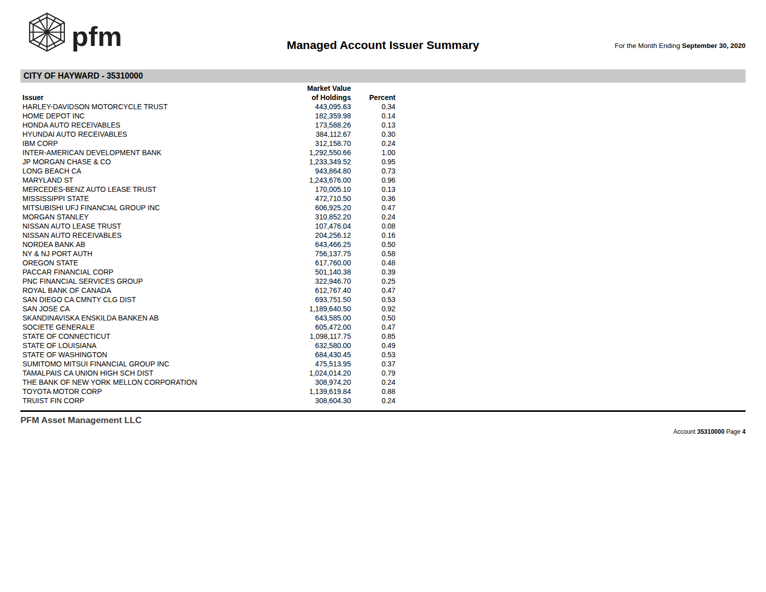pfm
Managed Account Issuer Summary
For the Month Ending September 30, 2020
CITY OF HAYWARD - 35310000
| | Market Value | |
| --- | --- | --- |
| Issuer | of Holdings | Percent |
| HARLEY-DAVIDSON MOTORCYCLE TRUST | 443,095.63 | 0.34 |
| HOME DEPOT INC | 182,359.98 | 0.14 |
| HONDA AUTO RECEIVABLES | 173,588.26 | 0.13 |
| HYUNDAI AUTO RECEIVABLES | 384,112.67 | 0.30 |
| IBM CORP | 312,158.70 | 0.24 |
| INTER-AMERICAN DEVELOPMENT BANK | 1,292,550.66 | 1.00 |
| JP MORGAN CHASE & CO | 1,233,349.52 | 0.95 |
| LONG BEACH CA | 943,864.80 | 0.73 |
| MARYLAND ST | 1,243,676.00 | 0.96 |
| MERCEDES-BENZ AUTO LEASE TRUST | 170,005.10 | 0.13 |
| MISSISSIPPI STATE | 472,710.50 | 0.36 |
| MITSUBISHI UFJ FINANCIAL GROUP INC | 606,925.20 | 0.47 |
| MORGAN STANLEY | 310,852.20 | 0.24 |
| NISSAN AUTO LEASE TRUST | 107,476.04 | 0.08 |
| NISSAN AUTO RECEIVABLES | 204,256.12 | 0.16 |
| NORDEA BANK AB | 643,466.25 | 0.50 |
| NY & NJ PORT AUTH | 756,137.75 | 0.58 |
| OREGON STATE | 617,760.00 | 0.48 |
| PACCAR FINANCIAL CORP | 501,140.38 | 0.39 |
| PNC FINANCIAL SERVICES GROUP | 322,946.70 | 0.25 |
| ROYAL BANK OF CANADA | 612,767.40 | 0.47 |
| SAN DIEGO CA CMNTY CLG DIST | 693,751.50 | 0.53 |
| SAN JOSE CA | 1,189,640.50 | 0.92 |
| SKANDINAVISKA ENSKILDA BANKEN AB | 643,585.00 | 0.50 |
| SOCIETE GENERALE | 605,472.00 | 0.47 |
| STATE OF CONNECTICUT | 1,098,117.75 | 0.85 |
| STATE OF LOUISIANA | 632,580.00 | 0.49 |
| STATE OF WASHINGTON | 684,430.45 | 0.53 |
| SUMITOMO MITSUI FINANCIAL GROUP INC | 475,513.95 | 0.37 |
| TAMALPAIS CA UNION HIGH SCH DIST | 1,024,014.20 | 0.79 |
| THE BANK OF NEW YORK MELLON CORPORATION | 308,974.20 | 0.24 |
| TOYOTA MOTOR CORP | 1,139,619.84 | 0.88 |
| TRUIST FIN CORP | 308,604.30 | 0.24 |
PFM Asset Management LLC Account 35310000 Page 4